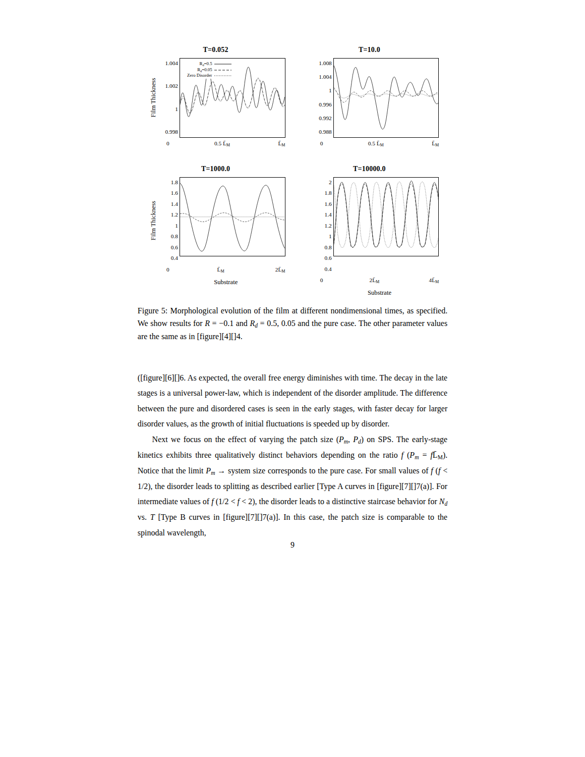T=0.052
Film Thickness
1.004 1.002 1 0.998
| R d =0.5 | |
| R d =0.05 | |
| Zero Disorder | |
0 0.5 L̄M L̄M
T=10.0
Film Thickness
1.008 1.004 1 0.996 0.992 0.988
0 0.5 L̄M L̄M
T=1000.0
Film Thickness
1.8 1.6 1.4 1.2 1 0.8 0.6 0.4
0 L̄M 2L̄M
Substrate
T=10000.0
Film Thickness
2 1.8 1.6 1.4 1.2 1 0.8 0.6 0.4
0 2L̄M 4L̄M
Substrate
Figure 5: Morphological evolution of the film at different nondimensional times, as specified. We show results for R = −0.1 and Rd = 0.5, 0.05 and the pure case. The other parameter values are the same as in [figure][4][]4.
([figure][6][]6. As expected, the overall free energy diminishes with time. The decay in the late stages is a universal power-law, which is independent of the disorder amplitude. The difference between the pure and disordered cases is seen in the early stages, with faster decay for larger disorder values, as the growth of initial fluctuations is speeded up by disorder.
Next we focus on the effect of varying the patch size (Pm, Pd) on SPS. The early-stage kinetics exhibits three qualitatively distinct behaviors depending on the ratio f (Pm = f L̄M). Notice that the limit Pm → system size corresponds to the pure case. For small values of f (f < 1/2), the disorder leads to splitting as described earlier [Type A curves in [figure][7][]7(a)]. For intermediate values of f (1/2 < f < 2), the disorder leads to a distinctive staircase behavior for Nd vs. T [Type B curves in [figure][7][]7(a)]. In this case, the patch size is comparable to the spinodal wavelength,
9